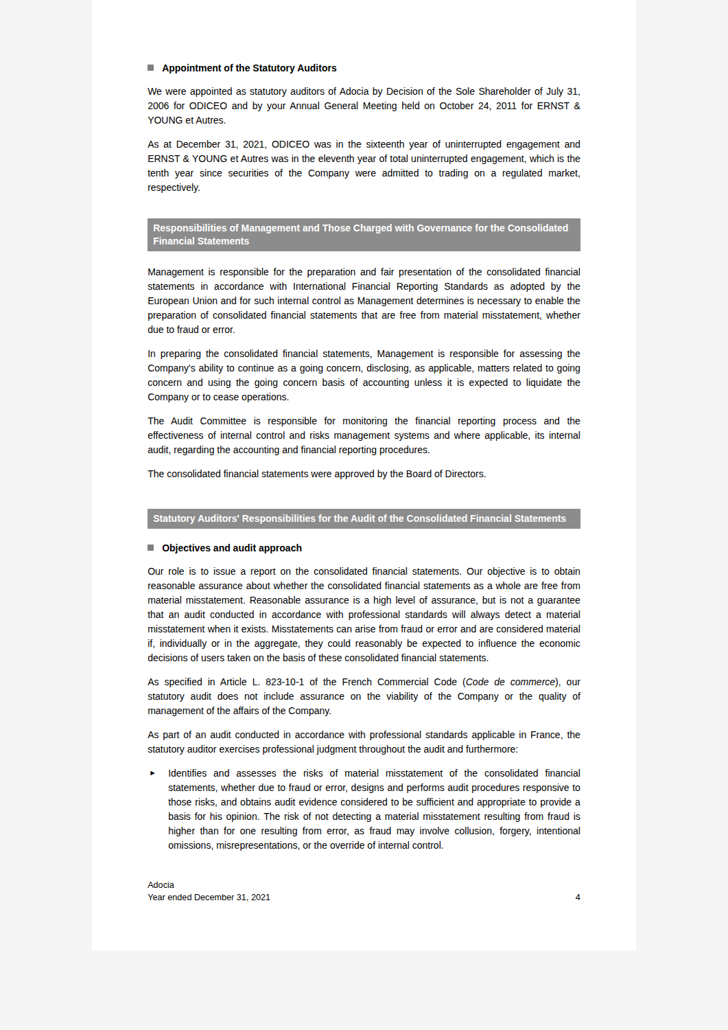Appointment of the Statutory Auditors
We were appointed as statutory auditors of Adocia by Decision of the Sole Shareholder of July 31, 2006 for ODICEO and by your Annual General Meeting held on October 24, 2011 for ERNST & YOUNG et Autres.
As at December 31, 2021, ODICEO was in the sixteenth year of uninterrupted engagement and ERNST & YOUNG et Autres was in the eleventh year of total uninterrupted engagement, which is the tenth year since securities of the Company were admitted to trading on a regulated market, respectively.
Responsibilities of Management and Those Charged with Governance for the Consolidated Financial Statements
Management is responsible for the preparation and fair presentation of the consolidated financial statements in accordance with International Financial Reporting Standards as adopted by the European Union and for such internal control as Management determines is necessary to enable the preparation of consolidated financial statements that are free from material misstatement, whether due to fraud or error.
In preparing the consolidated financial statements, Management is responsible for assessing the Company's ability to continue as a going concern, disclosing, as applicable, matters related to going concern and using the going concern basis of accounting unless it is expected to liquidate the Company or to cease operations.
The Audit Committee is responsible for monitoring the financial reporting process and the effectiveness of internal control and risks management systems and where applicable, its internal audit, regarding the accounting and financial reporting procedures.
The consolidated financial statements were approved by the Board of Directors.
Statutory Auditors' Responsibilities for the Audit of the Consolidated Financial Statements
Objectives and audit approach
Our role is to issue a report on the consolidated financial statements. Our objective is to obtain reasonable assurance about whether the consolidated financial statements as a whole are free from material misstatement. Reasonable assurance is a high level of assurance, but is not a guarantee that an audit conducted in accordance with professional standards will always detect a material misstatement when it exists. Misstatements can arise from fraud or error and are considered material if, individually or in the aggregate, they could reasonably be expected to influence the economic decisions of users taken on the basis of these consolidated financial statements.
As specified in Article L. 823-10-1 of the French Commercial Code (Code de commerce), our statutory audit does not include assurance on the viability of the Company or the quality of management of the affairs of the Company.
As part of an audit conducted in accordance with professional standards applicable in France, the statutory auditor exercises professional judgment throughout the audit and furthermore:
Identifies and assesses the risks of material misstatement of the consolidated financial statements, whether due to fraud or error, designs and performs audit procedures responsive to those risks, and obtains audit evidence considered to be sufficient and appropriate to provide a basis for his opinion. The risk of not detecting a material misstatement resulting from fraud is higher than for one resulting from error, as fraud may involve collusion, forgery, intentional omissions, misrepresentations, or the override of internal control.
Adocia
Year ended December 31, 2021
4